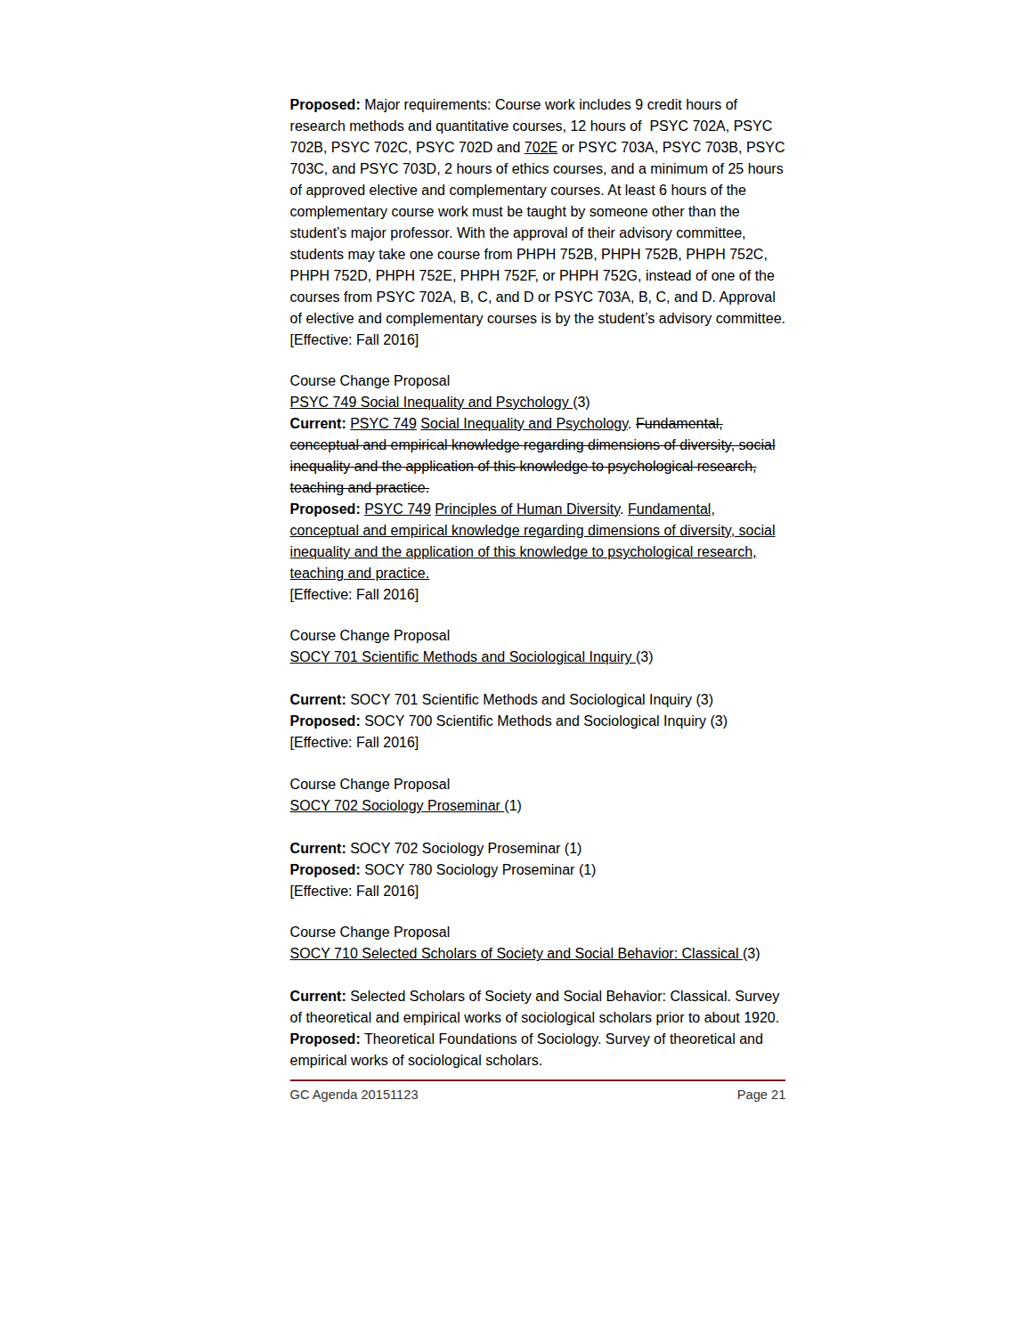Proposed: Major requirements: Course work includes 9 credit hours of research methods and quantitative courses, 12 hours of PSYC 702A, PSYC 702B, PSYC 702C, PSYC 702D and 702E or PSYC 703A, PSYC 703B, PSYC 703C, and PSYC 703D, 2 hours of ethics courses, and a minimum of 25 hours of approved elective and complementary courses. At least 6 hours of the complementary course work must be taught by someone other than the student’s major professor. With the approval of their advisory committee, students may take one course from PHPH 752B, PHPH 752B, PHPH 752C, PHPH 752D, PHPH 752E, PHPH 752F, or PHPH 752G, instead of one of the courses from PSYC 702A, B, C, and D or PSYC 703A, B, C, and D. Approval of elective and complementary courses is by the student’s advisory committee.
[Effective: Fall 2016]
Course Change Proposal
PSYC 749 Social Inequality and Psychology (3)
Current: PSYC 749 Social Inequality and Psychology. Fundamental, conceptual and empirical knowledge regarding dimensions of diversity, social inequality and the application of this knowledge to psychological research, teaching and practice.
Proposed: PSYC 749 Principles of Human Diversity. Fundamental, conceptual and empirical knowledge regarding dimensions of diversity, social inequality and the application of this knowledge to psychological research, teaching and practice.
[Effective: Fall 2016]
Course Change Proposal
SOCY 701 Scientific Methods and Sociological Inquiry (3)
Current: SOCY 701 Scientific Methods and Sociological Inquiry (3)
Proposed: SOCY 700 Scientific Methods and Sociological Inquiry (3)
[Effective: Fall 2016]
Course Change Proposal
SOCY 702 Sociology Proseminar (1)
Current: SOCY 702 Sociology Proseminar (1)
Proposed: SOCY 780 Sociology Proseminar (1)
[Effective: Fall 2016]
Course Change Proposal
SOCY 710 Selected Scholars of Society and Social Behavior: Classical (3)
Current: Selected Scholars of Society and Social Behavior: Classical. Survey of theoretical and empirical works of sociological scholars prior to about 1920.
Proposed: Theoretical Foundations of Sociology. Survey of theoretical and empirical works of sociological scholars.
GC Agenda 20151123 Page 21